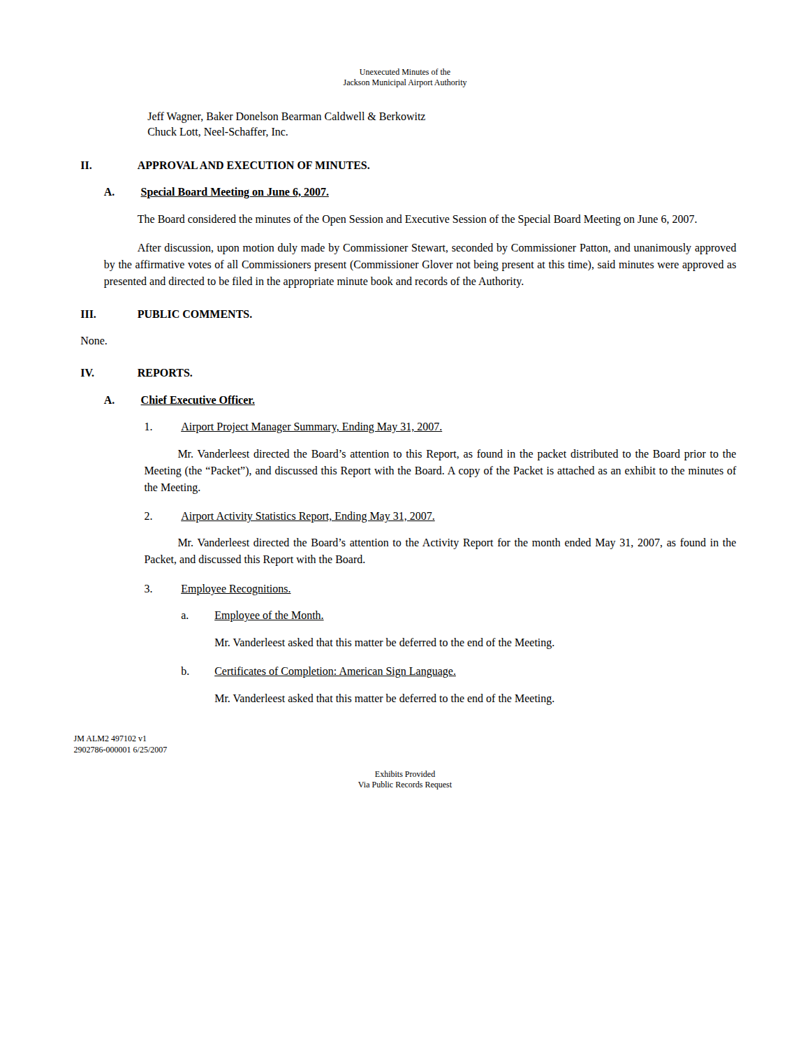Unexecuted Minutes of the
Jackson Municipal Airport Authority
Jeff Wagner, Baker Donelson Bearman Caldwell & Berkowitz
Chuck Lott, Neel-Schaffer, Inc.
II.
APPROVAL AND EXECUTION OF MINUTES.
A.
Special Board Meeting on June 6, 2007.
The Board considered the minutes of the Open Session and Executive Session of the Special Board Meeting on June 6, 2007.
After discussion, upon motion duly made by Commissioner Stewart, seconded by Commissioner Patton, and unanimously approved by the affirmative votes of all Commissioners present (Commissioner Glover not being present at this time), said minutes were approved as presented and directed to be filed in the appropriate minute book and records of the Authority.
III.
PUBLIC COMMENTS.
None.
IV.
REPORTS.
A.
Chief Executive Officer.
1.
Airport Project Manager Summary, Ending May 31, 2007.
Mr. Vanderleest directed the Board’s attention to this Report, as found in the packet distributed to the Board prior to the Meeting (the “Packet”), and discussed this Report with the Board. A copy of the Packet is attached as an exhibit to the minutes of the Meeting.
2.
Airport Activity Statistics Report, Ending May 31, 2007.
Mr. Vanderleest directed the Board’s attention to the Activity Report for the month ended May 31, 2007, as found in the Packet, and discussed this Report with the Board.
3.
Employee Recognitions.
a.
Employee of the Month.
Mr. Vanderleest asked that this matter be deferred to the end of the Meeting.
b.
Certificates of Completion: American Sign Language.
Mr. Vanderleest asked that this matter be deferred to the end of the Meeting.
JM ALM2 497102 v1
2902786-000001 6/25/2007
Exhibits Provided
Via Public Records Request